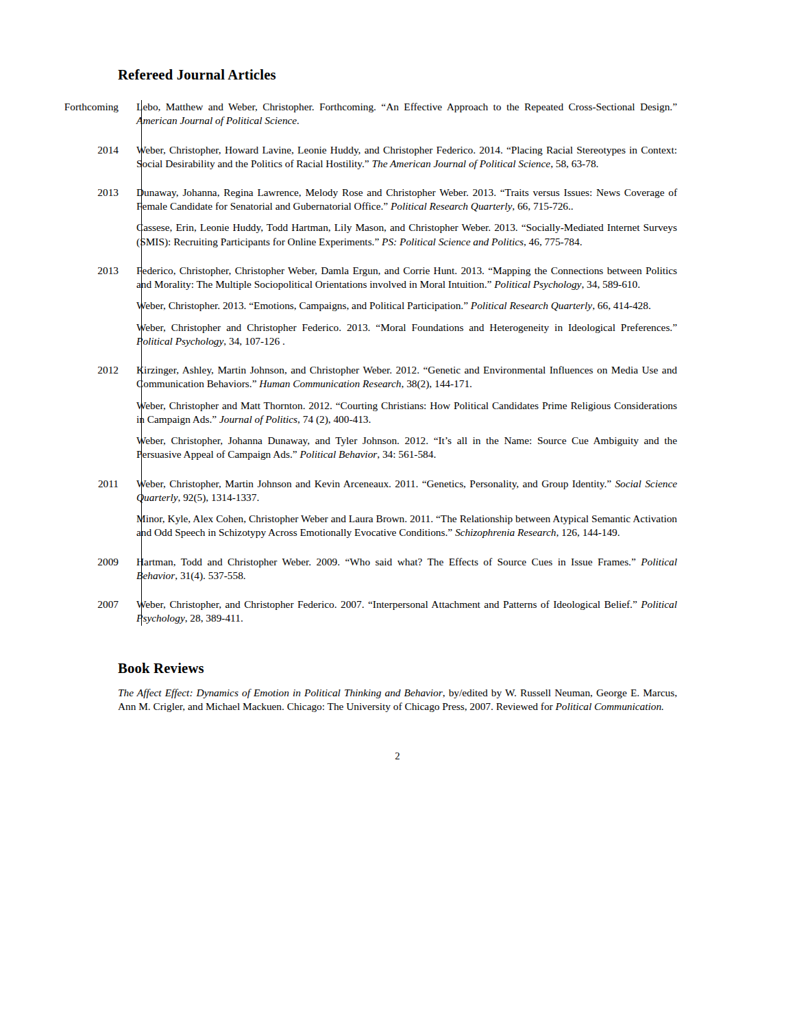Refereed Journal Articles
Forthcoming
Lebo, Matthew and Weber, Christopher. Forthcoming. “An Effective Approach to the Repeated Cross-Sectional Design.” American Journal of Political Science.
2014
Weber, Christopher, Howard Lavine, Leonie Huddy, and Christopher Federico. 2014. “Placing Racial Stereotypes in Context: Social Desirability and the Politics of Racial Hostility.” The American Journal of Political Science, 58, 63-78.
2013
Dunaway, Johanna, Regina Lawrence, Melody Rose and Christopher Weber. 2013. “Traits versus Issues: News Coverage of Female Candidate for Senatorial and Gubernatorial Office.” Political Research Quarterly, 66, 715-726..
Cassese, Erin, Leonie Huddy, Todd Hartman, Lily Mason, and Christopher Weber. 2013. “Socially-Mediated Internet Surveys (SMIS): Recruiting Participants for Online Experiments.” PS: Political Science and Politics, 46, 775-784.
2013
Federico, Christopher, Christopher Weber, Damla Ergun, and Corrie Hunt. 2013. “Mapping the Connections between Politics and Morality: The Multiple Sociopolitical Orientations involved in Moral Intuition.” Political Psychology, 34, 589-610.
Weber, Christopher. 2013. “Emotions, Campaigns, and Political Participation.” Political Research Quarterly, 66, 414-428.
Weber, Christopher and Christopher Federico. 2013. “Moral Foundations and Heterogeneity in Ideological Preferences.” Political Psychology, 34, 107-126 .
2012
Kirzinger, Ashley, Martin Johnson, and Christopher Weber. 2012. “Genetic and Environmental Influences on Media Use and Communication Behaviors.” Human Communication Research, 38(2), 144-171.
Weber, Christopher and Matt Thornton. 2012. “Courting Christians: How Political Candidates Prime Religious Considerations in Campaign Ads.” Journal of Politics, 74 (2), 400-413.
Weber, Christopher, Johanna Dunaway, and Tyler Johnson. 2012. “It’s all in the Name: Source Cue Ambiguity and the Persuasive Appeal of Campaign Ads.” Political Behavior, 34: 561-584.
2011
Weber, Christopher, Martin Johnson and Kevin Arceneaux. 2011. “Genetics, Personality, and Group Identity.” Social Science Quarterly, 92(5), 1314-1337.
Minor, Kyle, Alex Cohen, Christopher Weber and Laura Brown. 2011. “The Relationship between Atypical Semantic Activation and Odd Speech in Schizotypy Across Emotionally Evocative Conditions.” Schizophrenia Research, 126, 144-149.
2009
Hartman, Todd and Christopher Weber. 2009. “Who said what? The Effects of Source Cues in Issue Frames.” Political Behavior, 31(4). 537-558.
2007
Weber, Christopher, and Christopher Federico. 2007. “Interpersonal Attachment and Patterns of Ideological Belief.” Political Psychology, 28, 389-411.
Book Reviews
The Affect Effect: Dynamics of Emotion in Political Thinking and Behavior, by/edited by W. Russell Neuman, George E. Marcus, Ann M. Crigler, and Michael Mackuen. Chicago: The University of Chicago Press, 2007. Reviewed for Political Communication.
2